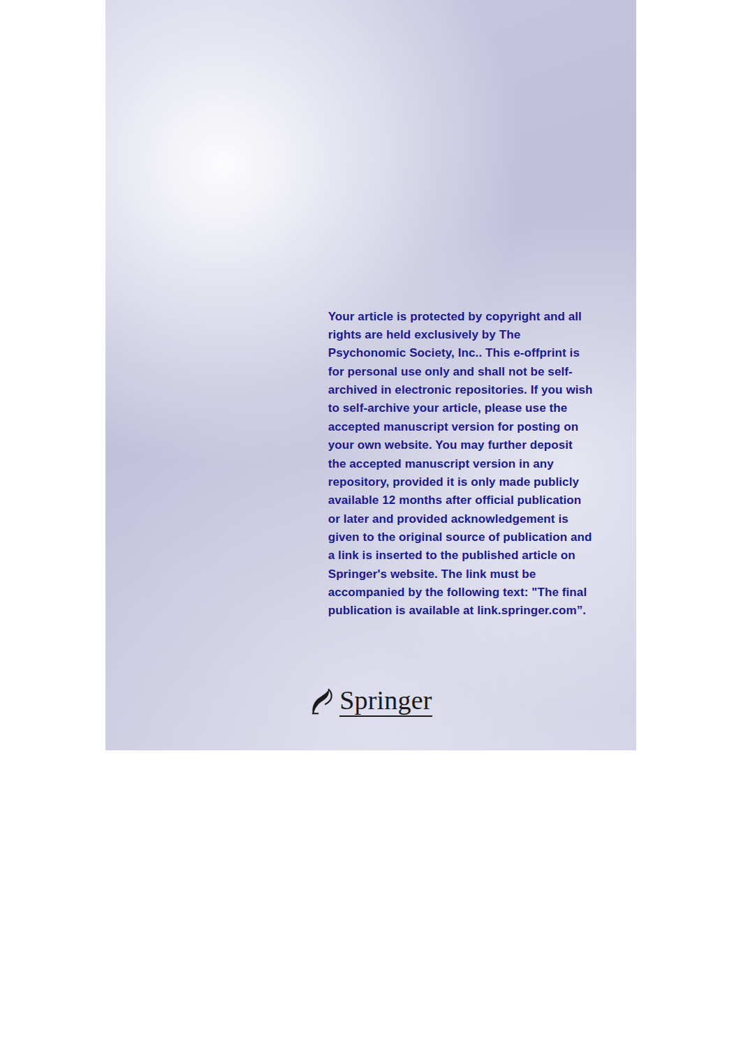Your article is protected by copyright and all rights are held exclusively by The Psychonomic Society, Inc.. This e-offprint is for personal use only and shall not be self-archived in electronic repositories. If you wish to self-archive your article, please use the accepted manuscript version for posting on your own website. You may further deposit the accepted manuscript version in any repository, provided it is only made publicly available 12 months after official publication or later and provided acknowledgement is given to the original source of publication and a link is inserted to the published article on Springer's website. The link must be accompanied by the following text: "The final publication is available at link.springer.com”.
Springer